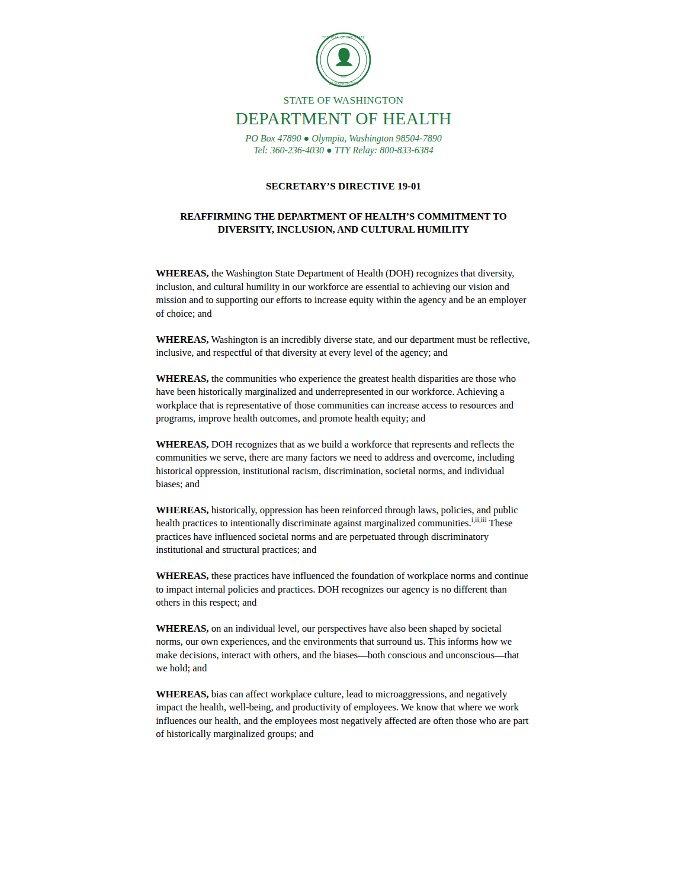THE SEAL OF THE STATE OF WASHINGTON 1889
STATE OF WASHINGTON
DEPARTMENT OF HEALTH
PO Box 47890 ● Olympia, Washington 98504-7890
Tel: 360-236-4030 ● TTY Relay: 800-833-6384
SECRETARY’S DIRECTIVE 19-01
REAFFIRMING THE DEPARTMENT OF HEALTH’S COMMITMENT TO
DIVERSITY, INCLUSION, AND CULTURAL HUMILITY
WHEREAS, the Washington State Department of Health (DOH) recognizes that diversity, inclusion, and cultural humility in our workforce are essential to achieving our vision and mission and to supporting our efforts to increase equity within the agency and be an employer of choice; and
WHEREAS, Washington is an incredibly diverse state, and our department must be reflective, inclusive, and respectful of that diversity at every level of the agency; and
WHEREAS, the communities who experience the greatest health disparities are those who have been historically marginalized and underrepresented in our workforce. Achieving a workplace that is representative of those communities can increase access to resources and programs, improve health outcomes, and promote health equity; and
WHEREAS, DOH recognizes that as we build a workforce that represents and reflects the communities we serve, there are many factors we need to address and overcome, including historical oppression, institutional racism, discrimination, societal norms, and individual biases; and
WHEREAS, historically, oppression has been reinforced through laws, policies, and public health practices to intentionally discriminate against marginalized communities.i,ii,iii These practices have influenced societal norms and are perpetuated through discriminatory institutional and structural practices; and
WHEREAS, these practices have influenced the foundation of workplace norms and continue to impact internal policies and practices. DOH recognizes our agency is no different than others in this respect; and
WHEREAS, on an individual level, our perspectives have also been shaped by societal norms, our own experiences, and the environments that surround us. This informs how we make decisions, interact with others, and the biases—both conscious and unconscious—that we hold; and
WHEREAS, bias can affect workplace culture, lead to microaggressions, and negatively impact the health, well-being, and productivity of employees. We know that where we work influences our health, and the employees most negatively affected are often those who are part of historically marginalized groups; and